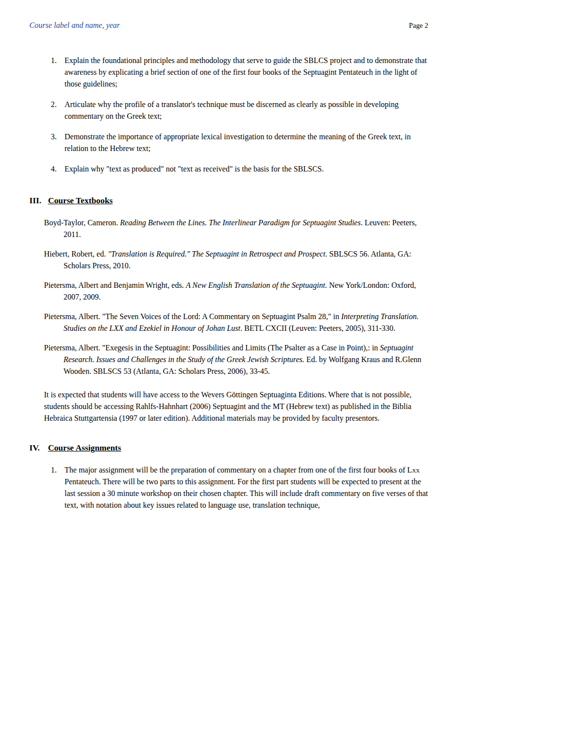Course label and name, year
Page 2
Explain the foundational principles and methodology that serve to guide the SBLCS project and to demonstrate that awareness by explicating a brief section of one of the first four books of the Septuagint Pentateuch in the light of those guidelines;
Articulate why the profile of a translator's technique must be discerned as clearly as possible in developing commentary on the Greek text;
Demonstrate the importance of appropriate lexical investigation to determine the meaning of the Greek text, in relation to the Hebrew text;
Explain why "text as produced" not "text as received" is the basis for the SBLSCS.
III. Course Textbooks
Boyd-Taylor, Cameron. Reading Between the Lines. The Interlinear Paradigm for Septuagint Studies. Leuven: Peeters, 2011.
Hiebert, Robert, ed. "Translation is Required." The Septuagint in Retrospect and Prospect. SBLSCS 56. Atlanta, GA: Scholars Press, 2010.
Pietersma, Albert and Benjamin Wright, eds. A New English Translation of the Septuagint. New York/London: Oxford, 2007, 2009.
Pietersma, Albert. "The Seven Voices of the Lord: A Commentary on Septuagint Psalm 28," in Interpreting Translation. Studies on the LXX and Ezekiel in Honour of Johan Lust. BETL CXCII (Leuven: Peeters, 2005), 311-330.
Pietersma, Albert. "Exegesis in the Septuagint: Possibilities and Limits (The Psalter as a Case in Point),: in Septuagint Research. Issues and Challenges in the Study of the Greek Jewish Scriptures. Ed. by Wolfgang Kraus and R.Glenn Wooden. SBLSCS 53 (Atlanta, GA: Scholars Press, 2006), 33-45.
It is expected that students will have access to the Wevers Göttingen Septuaginta Editions. Where that is not possible, students should be accessing Rahlfs-Hahnhart (2006) Septuagint and the MT (Hebrew text) as published in the Biblia Hebraica Stuttgartensia (1997 or later edition). Additional materials may be provided by faculty presentors.
IV. Course Assignments
The major assignment will be the preparation of commentary on a chapter from one of the first four books of Lxx Pentateuch. There will be two parts to this assignment. For the first part students will be expected to present at the last session a 30 minute workshop on their chosen chapter. This will include draft commentary on five verses of that text, with notation about key issues related to language use, translation technique,